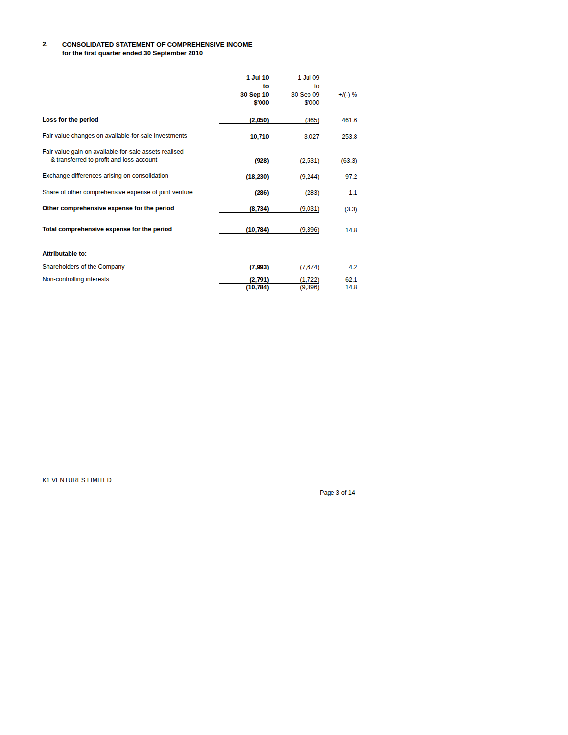2.
CONSOLIDATED STATEMENT OF COMPREHENSIVE INCOME
for the first quarter ended 30 September 2010
| | 1 Jul 10 | 1 Jul 09 | | |
| | to | to | | |
| | 30 Sep 10 | 30 Sep 09 | | +/(-) % |
| | $'000 | $'000 | | |
| Loss for the period | (2,050) | (365) | | 461.6 |
| Fair value changes on available-for-sale investments | 10,710 | 3,027 | | 253.8 |
| Fair value gain on available-for-sale assets realised | | | | |
| & transferred to profit and loss account | (928) | (2,531) | | (63.3) |
| Exchange differences arising on consolidation | (18,230) | (9,244) | | 97.2 |
| Share of other comprehensive expense of joint venture | (286) | (283) | | 1.1 |
| Other comprehensive expense for the period | (8,734) | (9,031) | | (3.3) |
| Total comprehensive expense for the period | (10,784) | (9,396) | | 14.8 |
| Attributable to: | | | | |
| Shareholders of the Company | (7,993) | (7,674) | | 4.2 |
| Non-controlling interests | (2,791) | (1,722) | | 62.1 |
| | (10,784) | (9,396) | | 14.8 |
K1 VENTURES LIMITED
Page 3 of 14